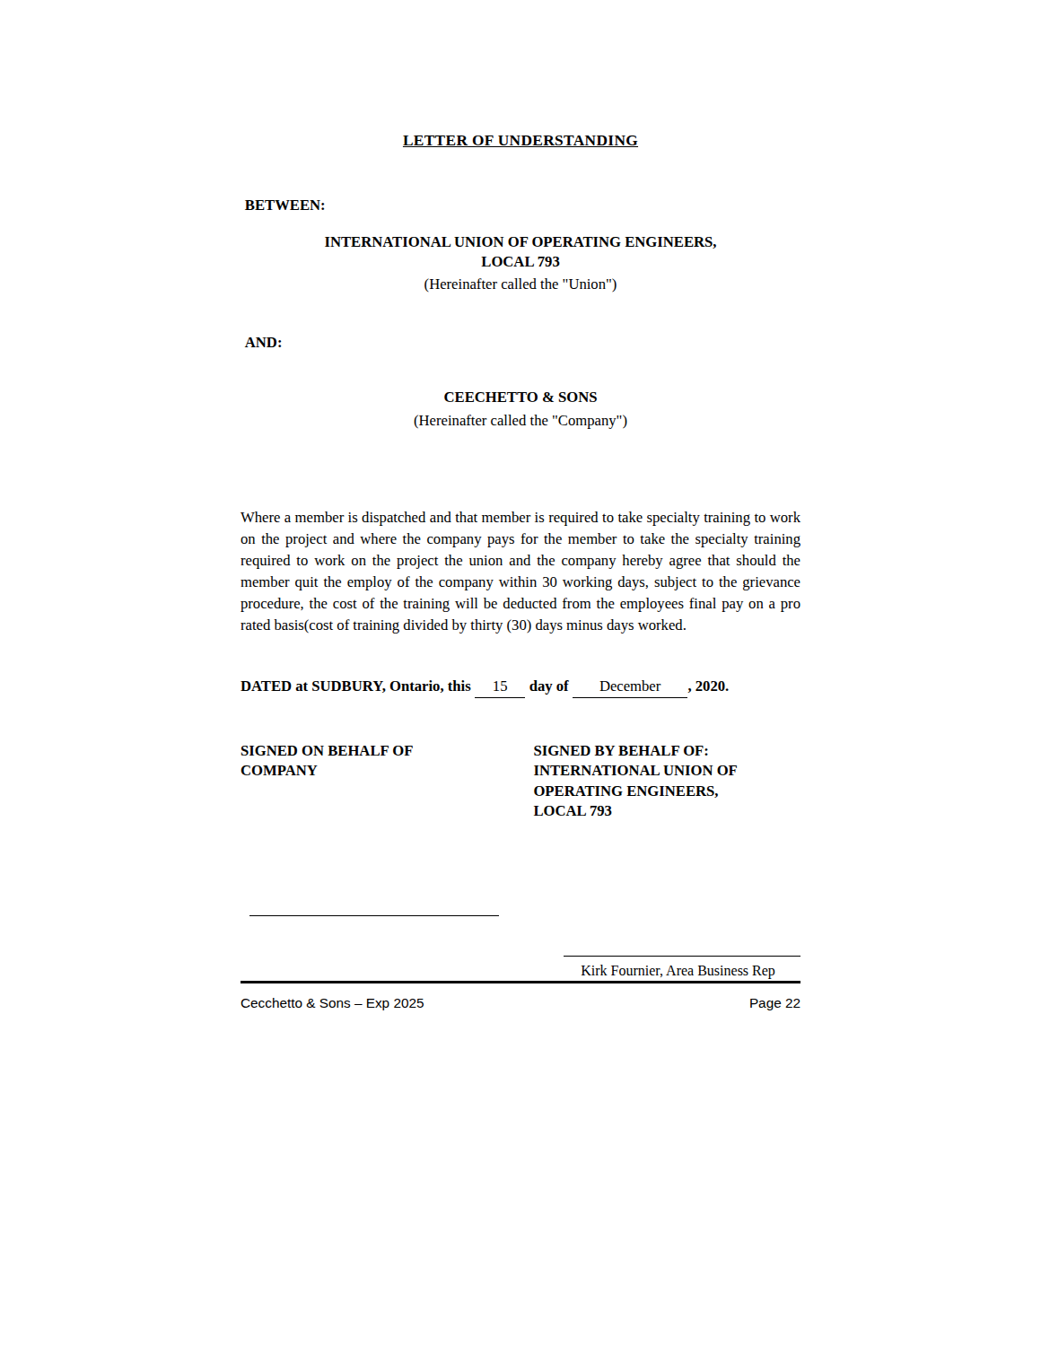LETTER OF UNDERSTANDING
BETWEEN:
INTERNATIONAL UNION OF OPERATING ENGINEERS, LOCAL 793
(Hereinafter called the "Union")
AND:
CEECHETTO & SONS
(Hereinafter called the "Company")
Where a member is dispatched and that member is required to take specialty training to work on the project and where the company pays for the member to take the specialty training required to work on the project the union and the company hereby agree that should the member quit the employ of the company within 30 working days, subject to the grievance procedure, the cost of the training will be deducted from the employees final pay on a pro rated basis(cost of training divided by thirty (30) days minus days worked.
DATED at SUDBURY, Ontario, this 15 day of December, 2020.
SIGNED ON BEHALF OF
COMPANY
 
SIGNED BY BEHALF OF:
INTERNATIONAL UNION OF
OPERATING ENGINEERS,
LOCAL 793
 
Kirk Fournier, Area Business Rep
Cecchetto & Sons – Exp 2025
Page 22